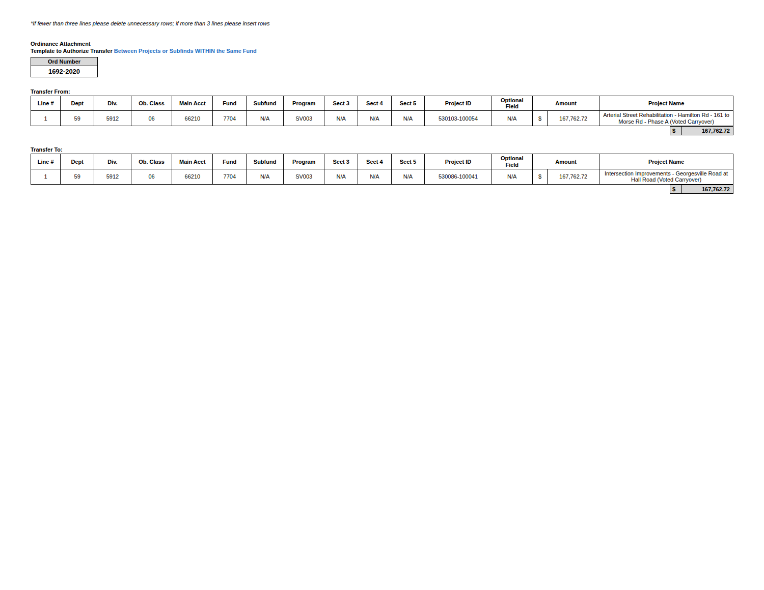*If fewer than three lines please delete unnecessary rows; if more than 3 lines please insert rows
Ordinance Attachment
Template to Authorize Transfer Between Projects or Subfinds WITHIN the Same Fund
Ord Number
1692-2020
Transfer From:
| Line # | Dept | Div. | Ob. Class | Main Acct | Fund | Subfund | Program | Sect 3 | Sect 4 | Sect 5 | Project ID | Optional Field | Amount | Project Name |
| --- | --- | --- | --- | --- | --- | --- | --- | --- | --- | --- | --- | --- | --- | --- |
| 1 | 59 | 5912 | 06 | 66210 | 7704 | N/A | SV003 | N/A | N/A | N/A | 530103-100054 | N/A | $ | 167,762.72 | Arterial Street Rehabilitation - Hamilton Rd - 161 to Morse Rd - Phase A (Voted Carryover) |
| $ | 167,762.72 |
Transfer To:
| Line # | Dept | Div. | Ob. Class | Main Acct | Fund | Subfund | Program | Sect 3 | Sect 4 | Sect 5 | Project ID | Optional Field | Amount | Project Name |
| --- | --- | --- | --- | --- | --- | --- | --- | --- | --- | --- | --- | --- | --- | --- |
| 1 | 59 | 5912 | 06 | 66210 | 7704 | N/A | SV003 | N/A | N/A | N/A | 530086-100041 | N/A | $ | 167,762.72 | Intersection Improvements - Georgesville Road at Hall Road (Voted Carryover) |
| $ | 167,762.72 |